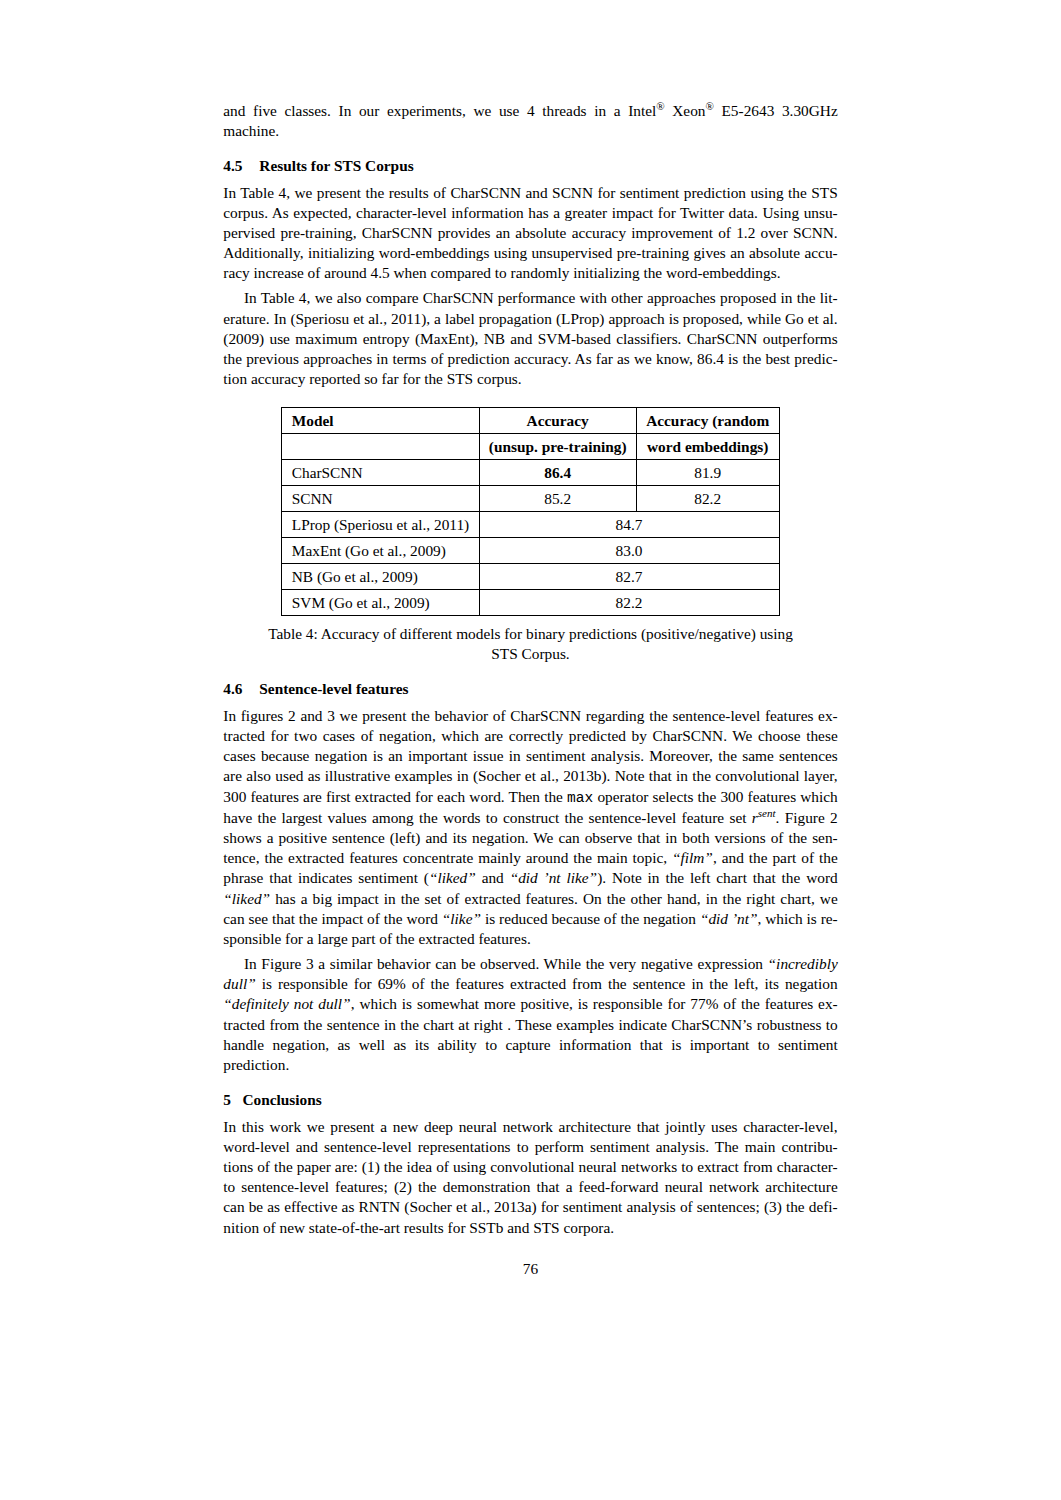and five classes. In our experiments, we use 4 threads in a Intel® Xeon® E5-2643 3.30GHz machine.
4.5 Results for STS Corpus
In Table 4, we present the results of CharSCNN and SCNN for sentiment prediction using the STS corpus. As expected, character-level information has a greater impact for Twitter data. Using unsupervised pre-training, CharSCNN provides an absolute accuracy improvement of 1.2 over SCNN. Additionally, initializing word-embeddings using unsupervised pre-training gives an absolute accuracy increase of around 4.5 when compared to randomly initializing the word-embeddings.
In Table 4, we also compare CharSCNN performance with other approaches proposed in the literature. In (Speriosu et al., 2011), a label propagation (LProp) approach is proposed, while Go et al. (2009) use maximum entropy (MaxEnt), NB and SVM-based classifiers. CharSCNN outperforms the previous approaches in terms of prediction accuracy. As far as we know, 86.4 is the best prediction accuracy reported so far for the STS corpus.
| Model | Accuracy | Accuracy (random |
| --- | --- | --- |
| | (unsup. pre-training) | word embeddings) |
| CharSCNN | 86.4 | 81.9 |
| SCNN | 85.2 | 82.2 |
| LProp (Speriosu et al., 2011) | 84.7 |
| MaxEnt (Go et al., 2009) | 83.0 |
| NB (Go et al., 2009) | 82.7 |
| SVM (Go et al., 2009) | 82.2 |
Table 4: Accuracy of different models for binary predictions (positive/negative) using STS Corpus.
4.6 Sentence-level features
In figures 2 and 3 we present the behavior of CharSCNN regarding the sentence-level features extracted for two cases of negation, which are correctly predicted by CharSCNN. We choose these cases because negation is an important issue in sentiment analysis. Moreover, the same sentences are also used as illustrative examples in (Socher et al., 2013b). Note that in the convolutional layer, 300 features are first extracted for each word. Then the max operator selects the 300 features which have the largest values among the words to construct the sentence-level feature set rsent. Figure 2 shows a positive sentence (left) and its negation. We can observe that in both versions of the sentence, the extracted features concentrate mainly around the main topic, “film”, and the part of the phrase that indicates sentiment (“liked” and “did ’nt like”). Note in the left chart that the word “liked” has a big impact in the set of extracted features. On the other hand, in the right chart, we can see that the impact of the word “like” is reduced because of the negation “did ’nt”, which is responsible for a large part of the extracted features.
In Figure 3 a similar behavior can be observed. While the very negative expression “incredibly dull” is responsible for 69% of the features extracted from the sentence in the left, its negation “definitely not dull”, which is somewhat more positive, is responsible for 77% of the features extracted from the sentence in the chart at right . These examples indicate CharSCNN’s robustness to handle negation, as well as its ability to capture information that is important to sentiment prediction.
5 Conclusions
In this work we present a new deep neural network architecture that jointly uses character-level, word-level and sentence-level representations to perform sentiment analysis. The main contributions of the paper are: (1) the idea of using convolutional neural networks to extract from character- to sentence-level features; (2) the demonstration that a feed-forward neural network architecture can be as effective as RNTN (Socher et al., 2013a) for sentiment analysis of sentences; (3) the definition of new state-of-the-art results for SSTb and STS corpora.
76